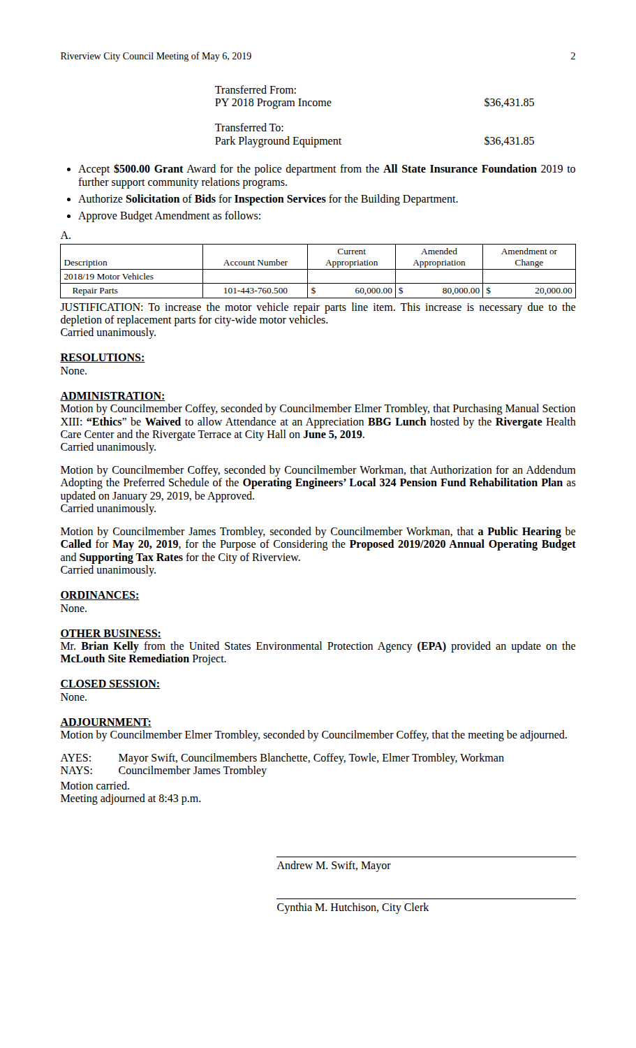Riverview City Council Meeting of May 6, 2019
2
Transferred From:
PY 2018 Program Income
$36,431.85
Transferred To:
Park Playground Equipment
$36,431.85
Accept $500.00 Grant Award for the police department from the All State Insurance Foundation 2019 to further support community relations programs.
Authorize Solicitation of Bids for Inspection Services for the Building Department.
Approve Budget Amendment as follows:
A.
| Description | Account Number | Current Appropriation | Amended Appropriation | Amendment or Change |
| --- | --- | --- | --- | --- |
| 2018/19 Motor Vehicles | | | | |
| Repair Parts | 101-443-760.500 | $ 60,000.00 | $ 80,000.00 | $ 20,000.00 |
JUSTIFICATION: To increase the motor vehicle repair parts line item. This increase is necessary due to the depletion of replacement parts for city-wide motor vehicles.
Carried unanimously.
RESOLUTIONS:
None.
ADMINISTRATION:
Motion by Councilmember Coffey, seconded by Councilmember Elmer Trombley, that Purchasing Manual Section XIII: “Ethics” be Waived to allow Attendance at an Appreciation BBG Lunch hosted by the Rivergate Health Care Center and the Rivergate Terrace at City Hall on June 5, 2019.
Carried unanimously.
Motion by Councilmember Coffey, seconded by Councilmember Workman, that Authorization for an Addendum Adopting the Preferred Schedule of the Operating Engineers’ Local 324 Pension Fund Rehabilitation Plan as updated on January 29, 2019, be Approved.
Carried unanimously.
Motion by Councilmember James Trombley, seconded by Councilmember Workman, that a Public Hearing be Called for May 20, 2019, for the Purpose of Considering the Proposed 2019/2020 Annual Operating Budget and Supporting Tax Rates for the City of Riverview.
Carried unanimously.
ORDINANCES:
None.
OTHER BUSINESS:
Mr. Brian Kelly from the United States Environmental Protection Agency (EPA) provided an update on the McLouth Site Remediation Project.
CLOSED SESSION:
None.
ADJOURNMENT:
Motion by Councilmember Elmer Trombley, seconded by Councilmember Coffey, that the meeting be adjourned.
AYES:
Mayor Swift, Councilmembers Blanchette, Coffey, Towle, Elmer Trombley, Workman
NAYS:
Councilmember James Trombley
Motion carried.
Meeting adjourned at 8:43 p.m.
Andrew M. Swift, Mayor
Cynthia M. Hutchison, City Clerk